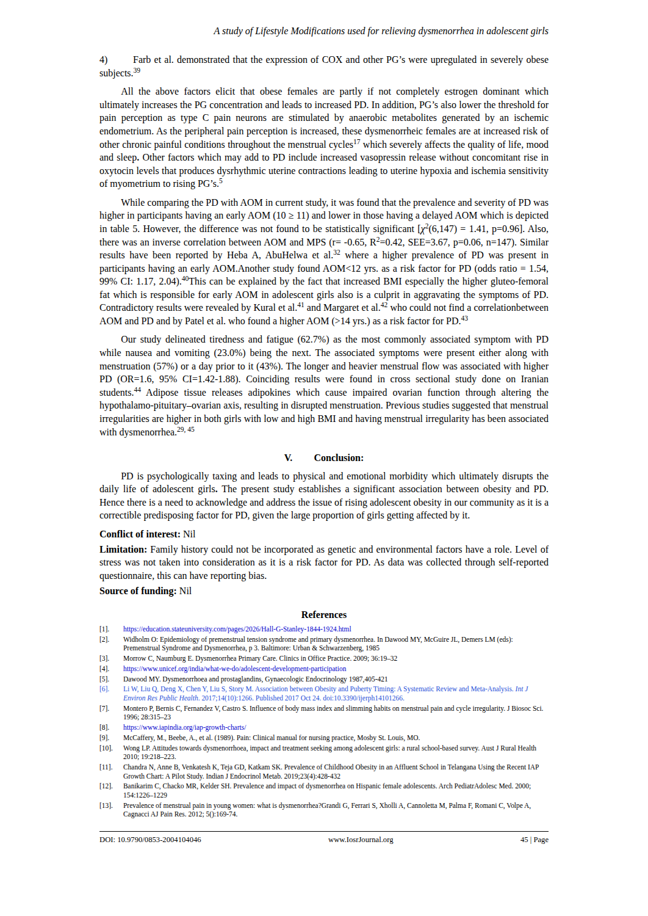A study of Lifestyle Modifications used for relieving dysmenorrhea in adolescent girls
4) Farb et al. demonstrated that the expression of COX and other PG’s were upregulated in severely obese subjects.39
All the above factors elicit that obese females are partly if not completely estrogen dominant which ultimately increases the PG concentration and leads to increased PD. In addition, PG’s also lower the threshold for pain perception as type C pain neurons are stimulated by anaerobic metabolites generated by an ischemic endometrium. As the peripheral pain perception is increased, these dysmenorrheic females are at increased risk of other chronic painful conditions throughout the menstrual cycles17 which severely affects the quality of life, mood and sleep. Other factors which may add to PD include increased vasopressin release without concomitant rise in oxytocin levels that produces dysrhythmic uterine contractions leading to uterine hypoxia and ischemia sensitivity of myometrium to rising PG’s.5
While comparing the PD with AOM in current study, it was found that the prevalence and severity of PD was higher in participants having an early AOM (10 ≥ 11) and lower in those having a delayed AOM which is depicted in table 5. However, the difference was not found to be statistically significant [χ2(6,147) = 1.41, p=0.96]. Also, there was an inverse correlation between AOM and MPS (r= -0.65, R2=0.42, SEE=3.67, p=0.06, n=147). Similar results have been reported by Heba A, AbuHelwa et al.32 where a higher prevalence of PD was present in participants having an early AOM.Another study found AOM<12 yrs. as a risk factor for PD (odds ratio = 1.54, 99% CI: 1.17, 2.04).40This can be explained by the fact that increased BMI especially the higher gluteo-femoral fat which is responsible for early AOM in adolescent girls also is a culprit in aggravating the symptoms of PD. Contradictory results were revealed by Kural et al.41 and Margaret et al.42 who could not find a correlationbetween AOM and PD and by Patel et al. who found a higher AOM (>14 yrs.) as a risk factor for PD.43
Our study delineated tiredness and fatigue (62.7%) as the most commonly associated symptom with PD while nausea and vomiting (23.0%) being the next. The associated symptoms were present either along with menstruation (57%) or a day prior to it (43%). The longer and heavier menstrual flow was associated with higher PD (OR=1.6, 95% CI=1.42-1.88). Coinciding results were found in cross sectional study done on Iranian students.44 Adipose tissue releases adipokines which cause impaired ovarian function through altering the hypothalamo-pituitary–ovarian axis, resulting in disrupted menstruation. Previous studies suggested that menstrual irregularities are higher in both girls with low and high BMI and having menstrual irregularity has been associated with dysmenorrhea.29, 45
V. Conclusion:
PD is psychologically taxing and leads to physical and emotional morbidity which ultimately disrupts the daily life of adolescent girls. The present study establishes a significant association between obesity and PD. Hence there is a need to acknowledge and address the issue of rising adolescent obesity in our community as it is a correctible predisposing factor for PD, given the large proportion of girls getting affected by it.
Conflict of interest: Nil
Limitation: Family history could not be incorporated as genetic and environmental factors have a role. Level of stress was not taken into consideration as it is a risk factor for PD. As data was collected through self-reported questionnaire, this can have reporting bias.
Source of funding: Nil
References
[1]. https://education.stateuniversity.com/pages/2026/Hall-G-Stanley-1844-1924.html
[2]. Widholm O: Epidemiology of premenstrual tension syndrome and primary dysmenorrhea. In Dawood MY, McGuire JL, Demers LM (eds): Premenstrual Syndrome and Dysmenorrhea, p 3. Baltimore: Urban & Schwarzenberg, 1985
[3]. Morrow C, Naumburg E. Dysmenorrhea Primary Care. Clinics in Office Practice. 2009; 36:19–32
[4]. https://www.unicef.org/india/what-we-do/adolescent-development-participation
[5]. Dawood MY. Dysmenorrhoea and prostaglandins, Gynaecologic Endocrinology 1987,405-421
[6]. Li W, Liu Q, Deng X, Chen Y, Liu S, Story M. Association between Obesity and Puberty Timing: A Systematic Review and Meta-Analysis. Int J Environ Res Public Health. 2017;14(10):1266. Published 2017 Oct 24. doi:10.3390/ijerph14101266.
[7]. Montero P, Bernis C, Fernandez V, Castro S. Influence of body mass index and slimming habits on menstrual pain and cycle irregularity. J Biosoc Sci. 1996; 28:315–23
[8]. https://www.iapindia.org/iap-growth-charts/
[9]. McCaffery, M., Beebe, A., et al. (1989). Pain: Clinical manual for nursing practice, Mosby St. Louis, MO.
[10]. Wong LP. Attitudes towards dysmenorrhoea, impact and treatment seeking among adolescent girls: a rural school-based survey. Aust J Rural Health 2010; 19:218–223.
[11]. Chandra N, Anne B, Venkatesh K, Teja GD, Katkam SK. Prevalence of Childhood Obesity in an Affluent School in Telangana Using the Recent IAP Growth Chart: A Pilot Study. Indian J Endocrinol Metab. 2019;23(4):428-432
[12]. Banikarim C, Chacko MR, Kelder SH. Prevalence and impact of dysmenorrhea on Hispanic female adolescents. Arch PediatrAdolesc Med. 2000; 154:1226–1229
[13]. Prevalence of menstrual pain in young women: what is dysmenorrhea?Grandi G, Ferrari S, Xholli A, Cannoletta M, Palma F, Romani C, Volpe A, Cagnacci AJ Pain Res. 2012; 5():169-74.
DOI: 10.9790/0853-2004104046 www.IosrJournal.org 45 | Page